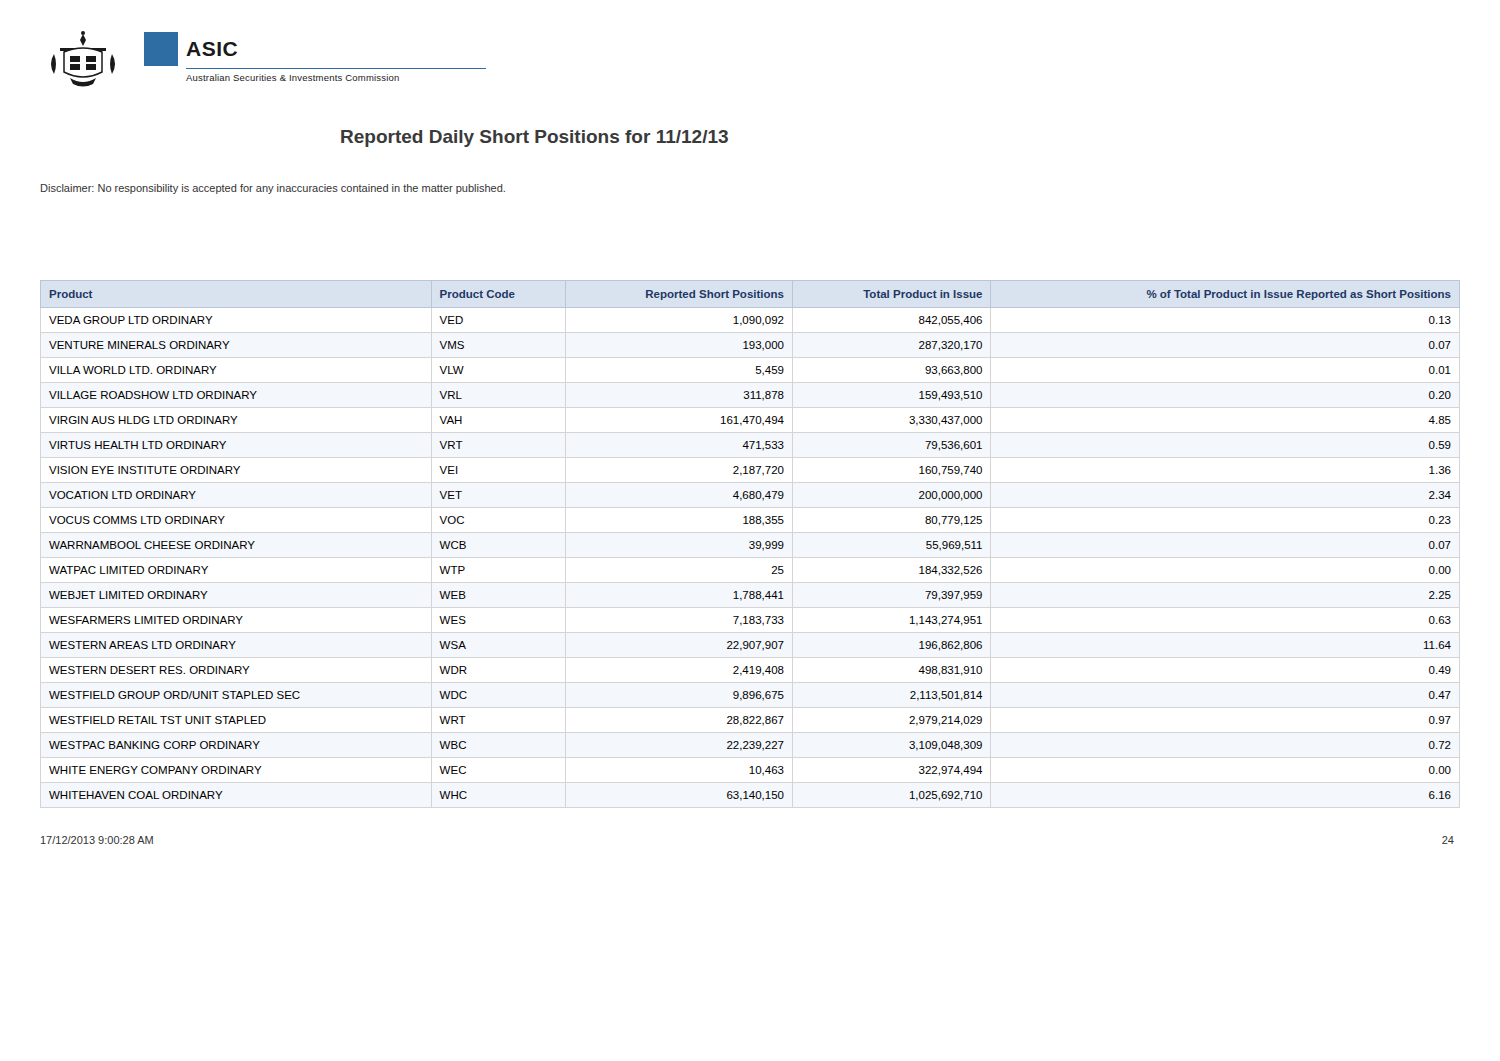ASIC
Australian Securities & Investments Commission
Reported Daily Short Positions for 11/12/13
Disclaimer: No responsibility is accepted for any inaccuracies contained in the matter published.
| Product | Product Code | Reported Short Positions | Total Product in Issue | % of Total Product in Issue Reported as Short Positions |
| --- | --- | --- | --- | --- |
| VEDA GROUP LTD ORDINARY | VED | 1,090,092 | 842,055,406 | 0.13 |
| VENTURE MINERALS ORDINARY | VMS | 193,000 | 287,320,170 | 0.07 |
| VILLA WORLD LTD. ORDINARY | VLW | 5,459 | 93,663,800 | 0.01 |
| VILLAGE ROADSHOW LTD ORDINARY | VRL | 311,878 | 159,493,510 | 0.20 |
| VIRGIN AUS HLDG LTD ORDINARY | VAH | 161,470,494 | 3,330,437,000 | 4.85 |
| VIRTUS HEALTH LTD ORDINARY | VRT | 471,533 | 79,536,601 | 0.59 |
| VISION EYE INSTITUTE ORDINARY | VEI | 2,187,720 | 160,759,740 | 1.36 |
| VOCATION LTD ORDINARY | VET | 4,680,479 | 200,000,000 | 2.34 |
| VOCUS COMMS LTD ORDINARY | VOC | 188,355 | 80,779,125 | 0.23 |
| WARRNAMBOOL CHEESE ORDINARY | WCB | 39,999 | 55,969,511 | 0.07 |
| WATPAC LIMITED ORDINARY | WTP | 25 | 184,332,526 | 0.00 |
| WEBJET LIMITED ORDINARY | WEB | 1,788,441 | 79,397,959 | 2.25 |
| WESFARMERS LIMITED ORDINARY | WES | 7,183,733 | 1,143,274,951 | 0.63 |
| WESTERN AREAS LTD ORDINARY | WSA | 22,907,907 | 196,862,806 | 11.64 |
| WESTERN DESERT RES. ORDINARY | WDR | 2,419,408 | 498,831,910 | 0.49 |
| WESTFIELD GROUP ORD/UNIT STAPLED SEC | WDC | 9,896,675 | 2,113,501,814 | 0.47 |
| WESTFIELD RETAIL TST UNIT STAPLED | WRT | 28,822,867 | 2,979,214,029 | 0.97 |
| WESTPAC BANKING CORP ORDINARY | WBC | 22,239,227 | 3,109,048,309 | 0.72 |
| WHITE ENERGY COMPANY ORDINARY | WEC | 10,463 | 322,974,494 | 0.00 |
| WHITEHAVEN COAL ORDINARY | WHC | 63,140,150 | 1,025,692,710 | 6.16 |
17/12/2013 9:00:28 AM 24